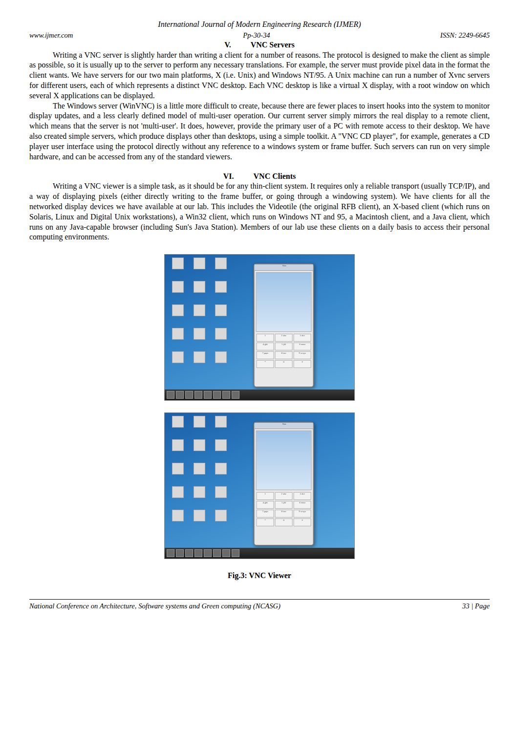International Journal of Modern Engineering Research (IJMER)
www.ijmer.com Pp-30-34 ISSN: 2249-6645
V. VNC Servers
Writing a VNC server is slightly harder than writing a client for a number of reasons. The protocol is designed to make the client as simple as possible, so it is usually up to the server to perform any necessary translations. For example, the server must provide pixel data in the format the client wants. We have servers for our two main platforms, X (i.e. Unix) and Windows NT/95. A Unix machine can run a number of Xvnc servers for different users, each of which represents a distinct VNC desktop. Each VNC desktop is like a virtual X display, with a root window on which several X applications can be displayed.
The Windows server (WinVNC) is a little more difficult to create, because there are fewer places to insert hooks into the system to monitor display updates, and a less clearly defined model of multi-user operation. Our current server simply mirrors the real display to a remote client, which means that the server is not 'multi-user'. It does, however, provide the primary user of a PC with remote access to their desktop. We have also created simple servers, which produce displays other than desktops, using a simple toolkit. A "VNC CD player", for example, generates a CD player user interface using the protocol directly without any reference to a windows system or frame buffer. Such servers can run on very simple hardware, and can be accessed from any of the standard viewers.
VI. VNC Clients
Writing a VNC viewer is a simple task, as it should be for any thin-client system. It requires only a reliable transport (usually TCP/IP), and a way of displaying pixels (either directly writing to the frame buffer, or going through a windowing system). We have clients for all the networked display devices we have available at our lab. This includes the Videotile (the original RFB client), an X-based client (which runs on Solaris, Linux and Digital Unix workstations), a Win32 client, which runs on Windows NT and 95, a Macintosh client, and a Java client, which runs on any Java-capable browser (including Sun's Java Station). Members of our lab use these clients on a daily basis to access their personal computing environments.
Sun
1
2 abc
3 def
4 ghi
5 jkl
6 mno
7 pqrs
8 tuv
9 wxyz
*
0
#
Sun
1
2 abc
3 def
4 ghi
5 jkl
6 mno
7 pqrs
8 tuv
9 wxyz
*
0
#
Fig.3: VNC Viewer
National Conference on Architecture, Software systems and Green computing (NCASG) 33 | Page